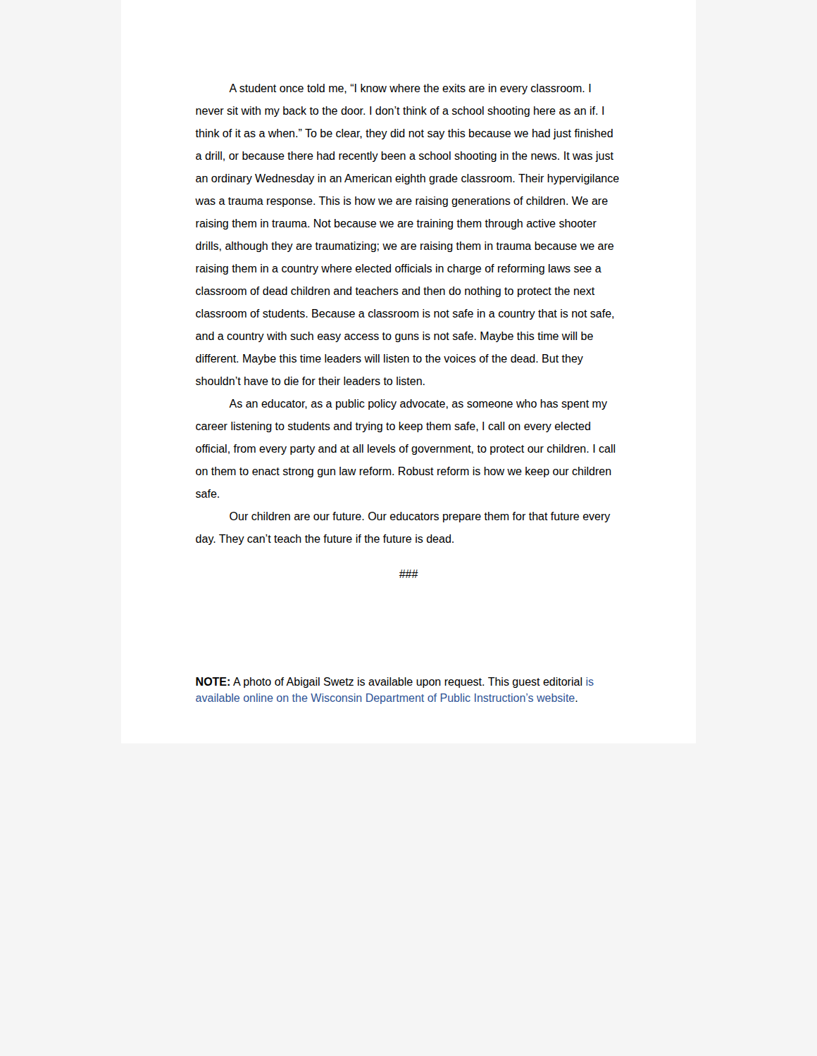A student once told me, “I know where the exits are in every classroom. I never sit with my back to the door. I don’t think of a school shooting here as an if. I think of it as a when.” To be clear, they did not say this because we had just finished a drill, or because there had recently been a school shooting in the news. It was just an ordinary Wednesday in an American eighth grade classroom. Their hypervigilance was a trauma response. This is how we are raising generations of children. We are raising them in trauma. Not because we are training them through active shooter drills, although they are traumatizing; we are raising them in trauma because we are raising them in a country where elected officials in charge of reforming laws see a classroom of dead children and teachers and then do nothing to protect the next classroom of students. Because a classroom is not safe in a country that is not safe, and a country with such easy access to guns is not safe. Maybe this time will be different. Maybe this time leaders will listen to the voices of the dead. But they shouldn’t have to die for their leaders to listen.
As an educator, as a public policy advocate, as someone who has spent my career listening to students and trying to keep them safe, I call on every elected official, from every party and at all levels of government, to protect our children. I call on them to enact strong gun law reform. Robust reform is how we keep our children safe.
Our children are our future. Our educators prepare them for that future every day. They can’t teach the future if the future is dead.
###
NOTE: A photo of Abigail Swetz is available upon request. This guest editorial is available online on the Wisconsin Department of Public Instruction’s website.